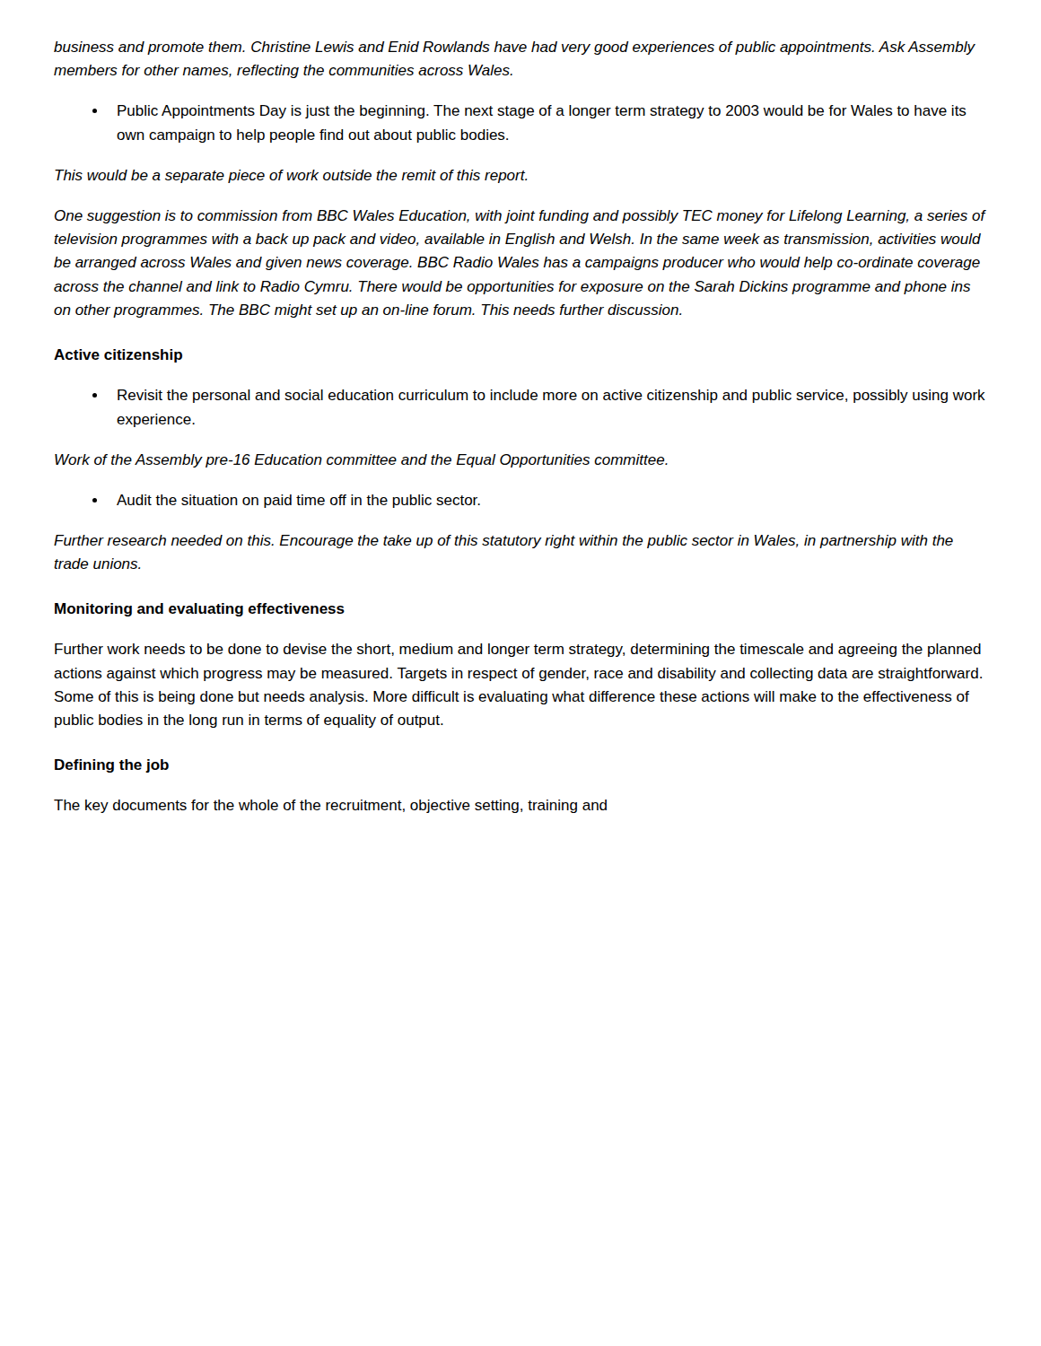business and promote them. Christine Lewis and Enid Rowlands have had very good experiences of public appointments. Ask Assembly members for other names, reflecting the communities across Wales.
Public Appointments Day is just the beginning. The next stage of a longer term strategy to 2003 would be for Wales to have its own campaign to help people find out about public bodies.
This would be a separate piece of work outside the remit of this report.
One suggestion is to commission from BBC Wales Education, with joint funding and possibly TEC money for Lifelong Learning, a series of television programmes with a back up pack and video, available in English and Welsh. In the same week as transmission, activities would be arranged across Wales and given news coverage. BBC Radio Wales has a campaigns producer who would help co-ordinate coverage across the channel and link to Radio Cymru. There would be opportunities for exposure on the Sarah Dickins programme and phone ins on other programmes. The BBC might set up an on-line forum. This needs further discussion.
Active citizenship
Revisit the personal and social education curriculum to include more on active citizenship and public service, possibly using work experience.
Work of the Assembly pre-16 Education committee and the Equal Opportunities committee.
Audit the situation on paid time off in the public sector.
Further research needed on this. Encourage the take up of this statutory right within the public sector in Wales, in partnership with the trade unions.
Monitoring and evaluating effectiveness
Further work needs to be done to devise the short, medium and longer term strategy, determining the timescale and agreeing the planned actions against which progress may be measured. Targets in respect of gender, race and disability and collecting data are straightforward. Some of this is being done but needs analysis. More difficult is evaluating what difference these actions will make to the effectiveness of public bodies in the long run in terms of equality of output.
Defining the job
The key documents for the whole of the recruitment, objective setting, training and